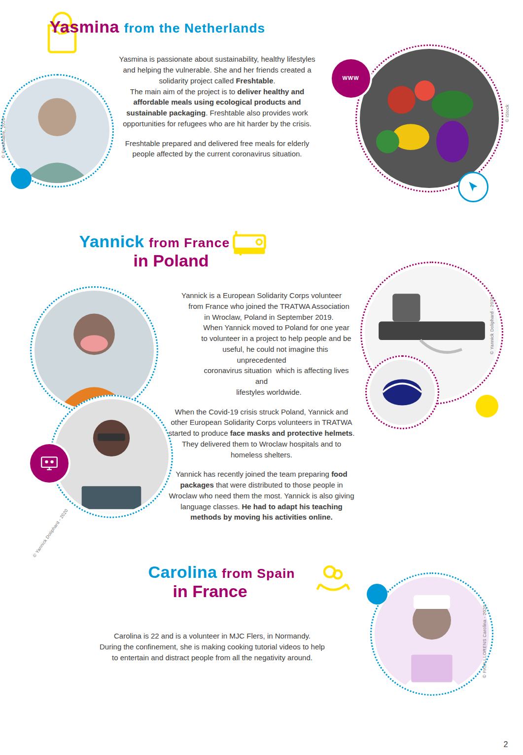Yasmina from the Netherlands
© Freshtable, 2020
Yasmina is passionate about sustainability, healthy lifestyles and helping the vulnerable. She and her friends created a solidarity project called Freshtable.
The main aim of the project is to deliver healthy and affordable meals using ecological products and sustainable packaging. Freshtable also provides work opportunities for refugees who are hit harder by the crisis.
Freshtable prepared and delivered free meals for elderly people affected by the current coronavirus situation.
WWW
© iStock
Yannick from France in Poland
© Yannick Doliphard - 2020
Yannick is a European Solidarity Corps volunteer
from France who joined the TRATWA Association
in Wroclaw, Poland in September 2019.
When Yannick moved to Poland for one year
to volunteer in a project to help people and be
useful, he could not imagine this unprecedented
coronavirus situation which is affecting lives and
lifestyles worldwide.
When the Covid-19 crisis struck Poland, Yannick and other European Solidarity Corps volunteers in TRATWA started to produce face masks and protective helmets. They delivered them to Wroclaw hospitals and to homeless shelters.
Yannick has recently joined the team preparing food packages that were distributed to those people in Wroclaw who need them the most. Yannick is also giving language classes. He had to adapt his teaching methods by moving his activities online.
© Yannick Doliphard - 2020
Carolina from Spain in France
© PAYA LLORENS Carolina - 2020
Carolina is 22 and is a volunteer in MJC Flers, in Normandy.
During the confinement, she is making cooking tutorial videos to help
to entertain and distract people from all the negativity around.
2